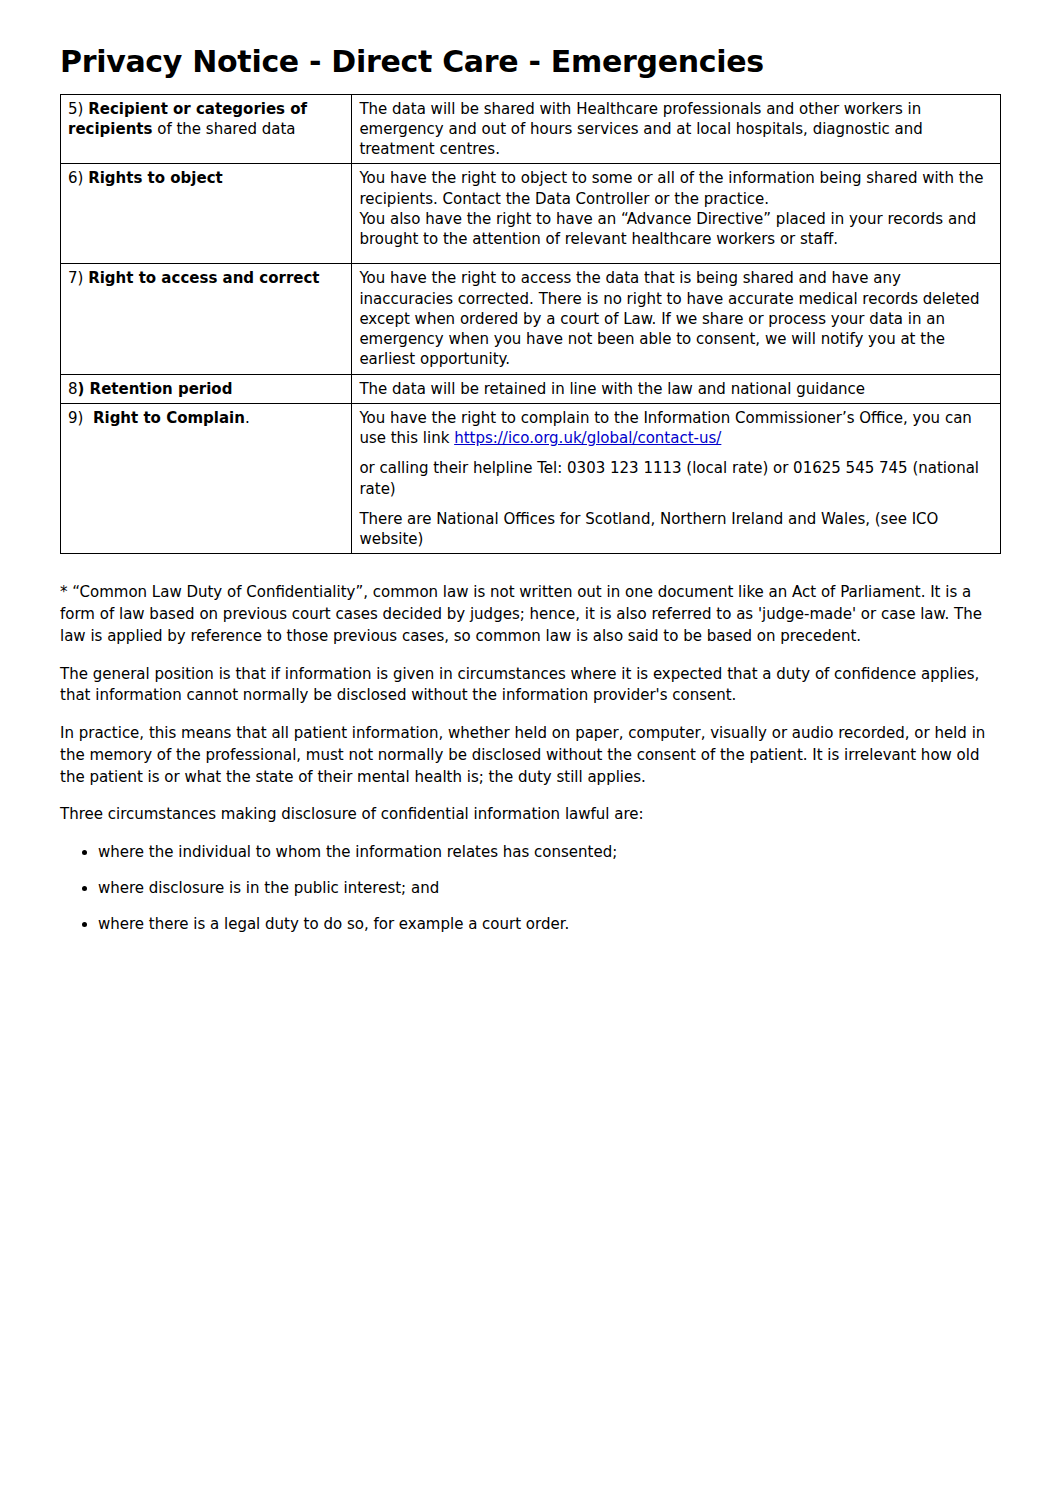Privacy Notice - Direct Care - Emergencies
| 5) Recipient or categories of recipients of the shared data | The data will be shared with Healthcare professionals and other workers in emergency and out of hours services and at local hospitals, diagnostic and treatment centres. |
| 6) Rights to object | You have the right to object to some or all of the information being shared with the recipients. Contact the Data Controller or the practice. You also have the right to have an “Advance Directive” placed in your records and brought to the attention of relevant healthcare workers or staff. |
| 7) Right to access and correct | You have the right to access the data that is being shared and have any inaccuracies corrected. There is no right to have accurate medical records deleted except when ordered by a court of Law. If we share or process your data in an emergency when you have not been able to consent, we will notify you at the earliest opportunity. |
| 8 ) Retention period | The data will be retained in line with the law and national guidance |
| 9) Right to Complain . | You have the right to complain to the Information Commissioner’s Office, you can use this link https://ico.org.uk/global/contact-us/ or calling their helpline Tel: 0303 123 1113 (local rate) or 01625 545 745 (national rate) There are National Offices for Scotland, Northern Ireland and Wales, (see ICO website) |
* “Common Law Duty of Confidentiality”, common law is not written out in one document like an Act of Parliament. It is a form of law based on previous court cases decided by judges; hence, it is also referred to as 'judge-made' or case law. The law is applied by reference to those previous cases, so common law is also said to be based on precedent.
The general position is that if information is given in circumstances where it is expected that a duty of confidence applies, that information cannot normally be disclosed without the information provider's consent.
In practice, this means that all patient information, whether held on paper, computer, visually or audio recorded, or held in the memory of the professional, must not normally be disclosed without the consent of the patient. It is irrelevant how old the patient is or what the state of their mental health is; the duty still applies.
Three circumstances making disclosure of confidential information lawful are:
where the individual to whom the information relates has consented;
where disclosure is in the public interest; and
where there is a legal duty to do so, for example a court order.